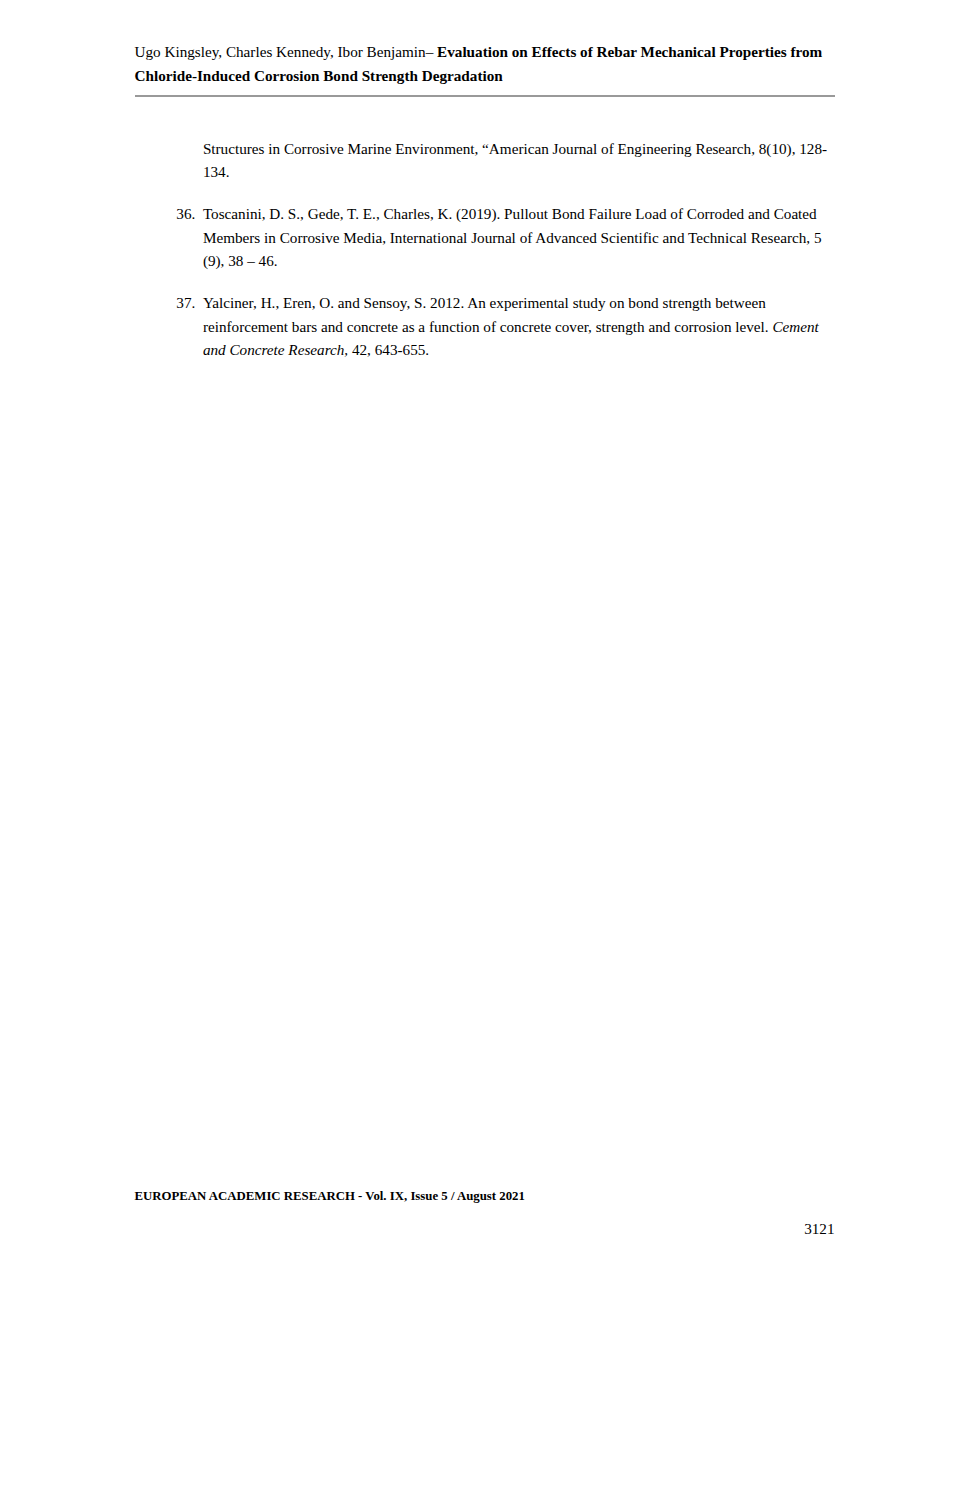Ugo Kingsley, Charles Kennedy, Ibor Benjamin– Evaluation on Effects of Rebar Mechanical Properties from Chloride-Induced Corrosion Bond Strength Degradation
Structures in Corrosive Marine Environment, “American Journal of Engineering Research, 8(10), 128-134.
36. Toscanini, D. S., Gede, T. E., Charles, K. (2019). Pullout Bond Failure Load of Corroded and Coated Members in Corrosive Media, International Journal of Advanced Scientific and Technical Research, 5 (9), 38 – 46.
37. Yalciner, H., Eren, O. and Sensoy, S. 2012. An experimental study on bond strength between reinforcement bars and concrete as a function of concrete cover, strength and corrosion level. Cement and Concrete Research, 42, 643-655.
EUROPEAN ACADEMIC RESEARCH - Vol. IX, Issue 5 / August 2021
3121